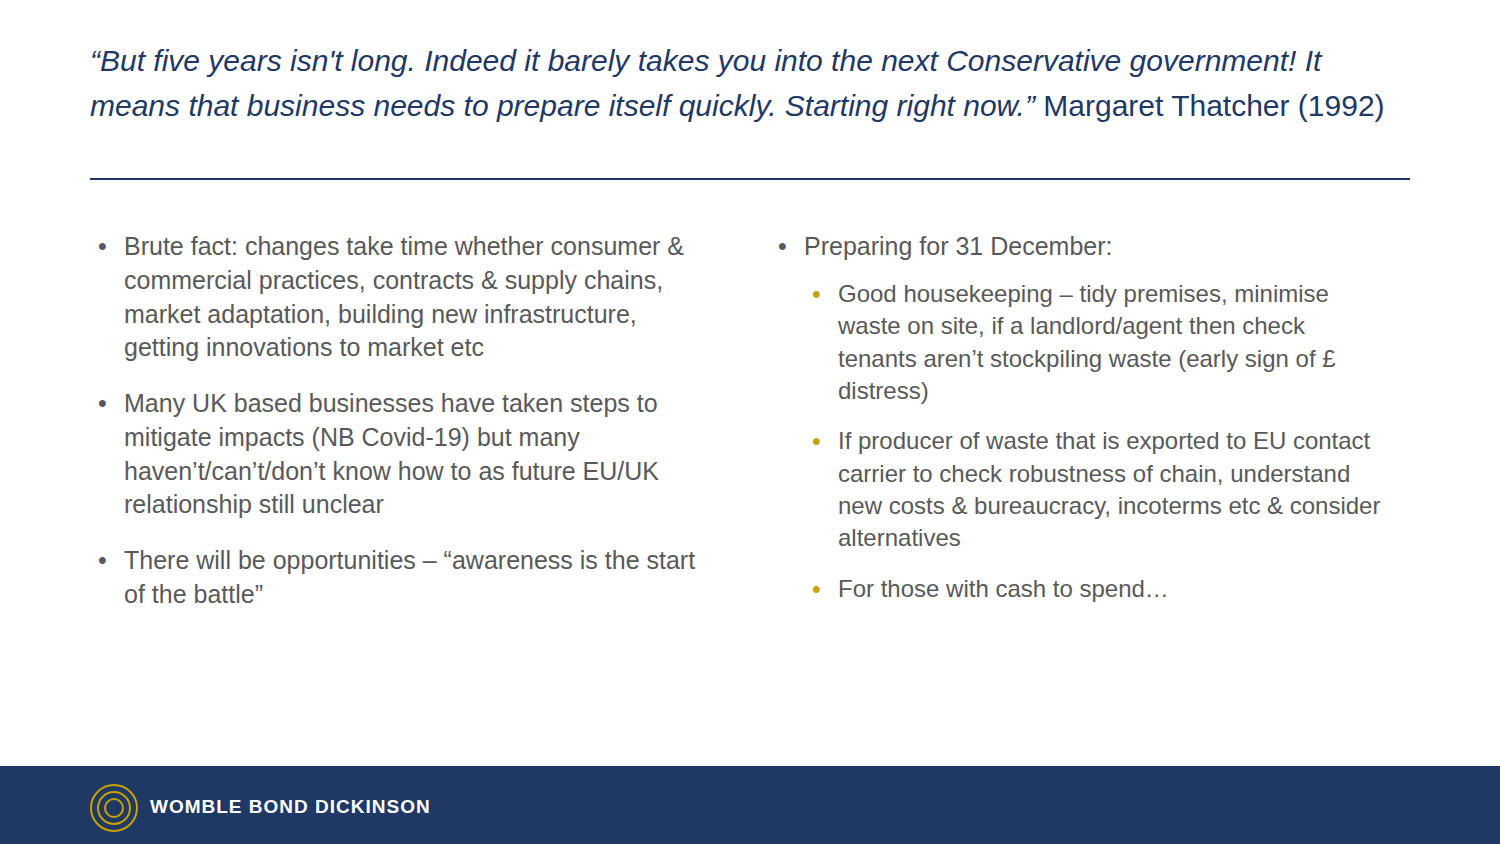“But five years isn't long. Indeed it barely takes you into the next Conservative government! It means that business needs to prepare itself quickly. Starting right now.” Margaret Thatcher (1992)
Brute fact: changes take time whether consumer & commercial practices, contracts & supply chains, market adaptation, building new infrastructure, getting innovations to market etc
Many UK based businesses have taken steps to mitigate impacts (NB Covid-19) but many haven’t/can’t/don’t know how to as future EU/UK relationship still unclear
There will be opportunities – “awareness is the start of the battle”
Preparing for 31 December:
Good housekeeping – tidy premises, minimise waste on site, if a landlord/agent then check tenants aren’t stockpiling waste (early sign of £ distress)
If producer of waste that is exported to EU contact carrier to check robustness of chain, understand new costs & bureaucracy, incoterms etc & consider alternatives
For those with cash to spend…
WOMBLE BOND DICKINSON